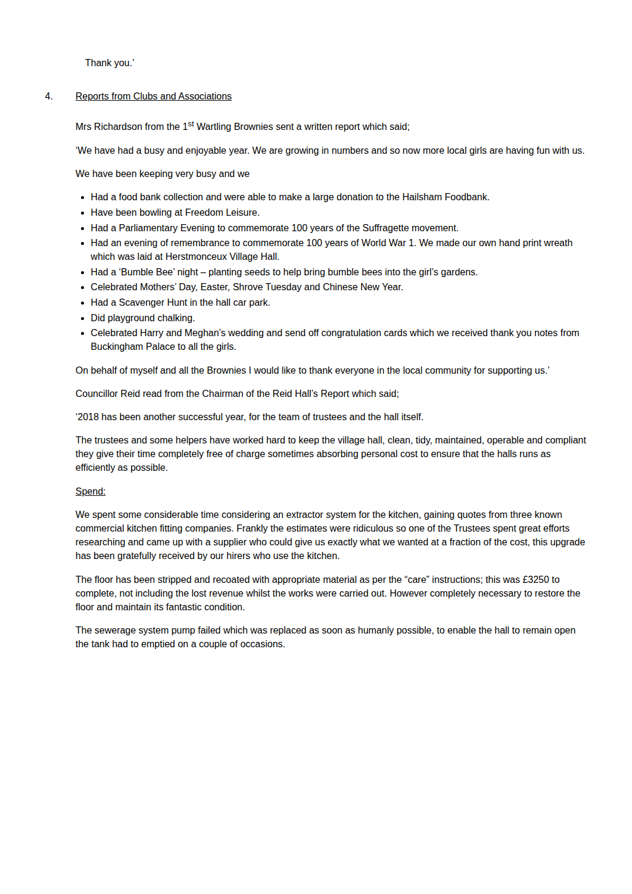Thank you.’
4. Reports from Clubs and Associations
Mrs Richardson from the 1st Wartling Brownies sent a written report which said;
‘We have had a busy and enjoyable year. We are growing in numbers and so now more local girls are having fun with us.
We have been keeping very busy and we
Had a food bank collection and were able to make a large donation to the Hailsham Foodbank.
Have been bowling at Freedom Leisure.
Had a Parliamentary Evening to commemorate 100 years of the Suffragette movement.
Had an evening of remembrance to commemorate 100 years of World War 1. We made our own hand print wreath which was laid at Herstmonceux Village Hall.
Had a ‘Bumble Bee’ night – planting seeds to help bring bumble bees into the girl’s gardens.
Celebrated Mothers’ Day, Easter, Shrove Tuesday and Chinese New Year.
Had a Scavenger Hunt in the hall car park.
Did playground chalking.
Celebrated Harry and Meghan’s wedding and send off congratulation cards which we received thank you notes from Buckingham Palace to all the girls.
On behalf of myself and all the Brownies I would like to thank everyone in the local community for supporting us.’
Councillor Reid read from the Chairman of the Reid Hall’s Report which said;
‘2018 has been another successful year, for the team of trustees and the hall itself.
The trustees and some helpers have worked hard to keep the village hall, clean, tidy, maintained, operable and compliant they give their time completely free of charge sometimes absorbing personal cost to ensure that the halls runs as efficiently as possible.
Spend:
We spent some considerable time considering an extractor system for the kitchen, gaining quotes from three known commercial kitchen fitting companies. Frankly the estimates were ridiculous so one of the Trustees spent great efforts researching and came up with a supplier who could give us exactly what we wanted at a fraction of the cost, this upgrade has been gratefully received by our hirers who use the kitchen.
The floor has been stripped and recoated with appropriate material as per the “care” instructions; this was £3250 to complete, not including the lost revenue whilst the works were carried out. However completely necessary to restore the floor and maintain its fantastic condition.
The sewerage system pump failed which was replaced as soon as humanly possible, to enable the hall to remain open the tank had to emptied on a couple of occasions.